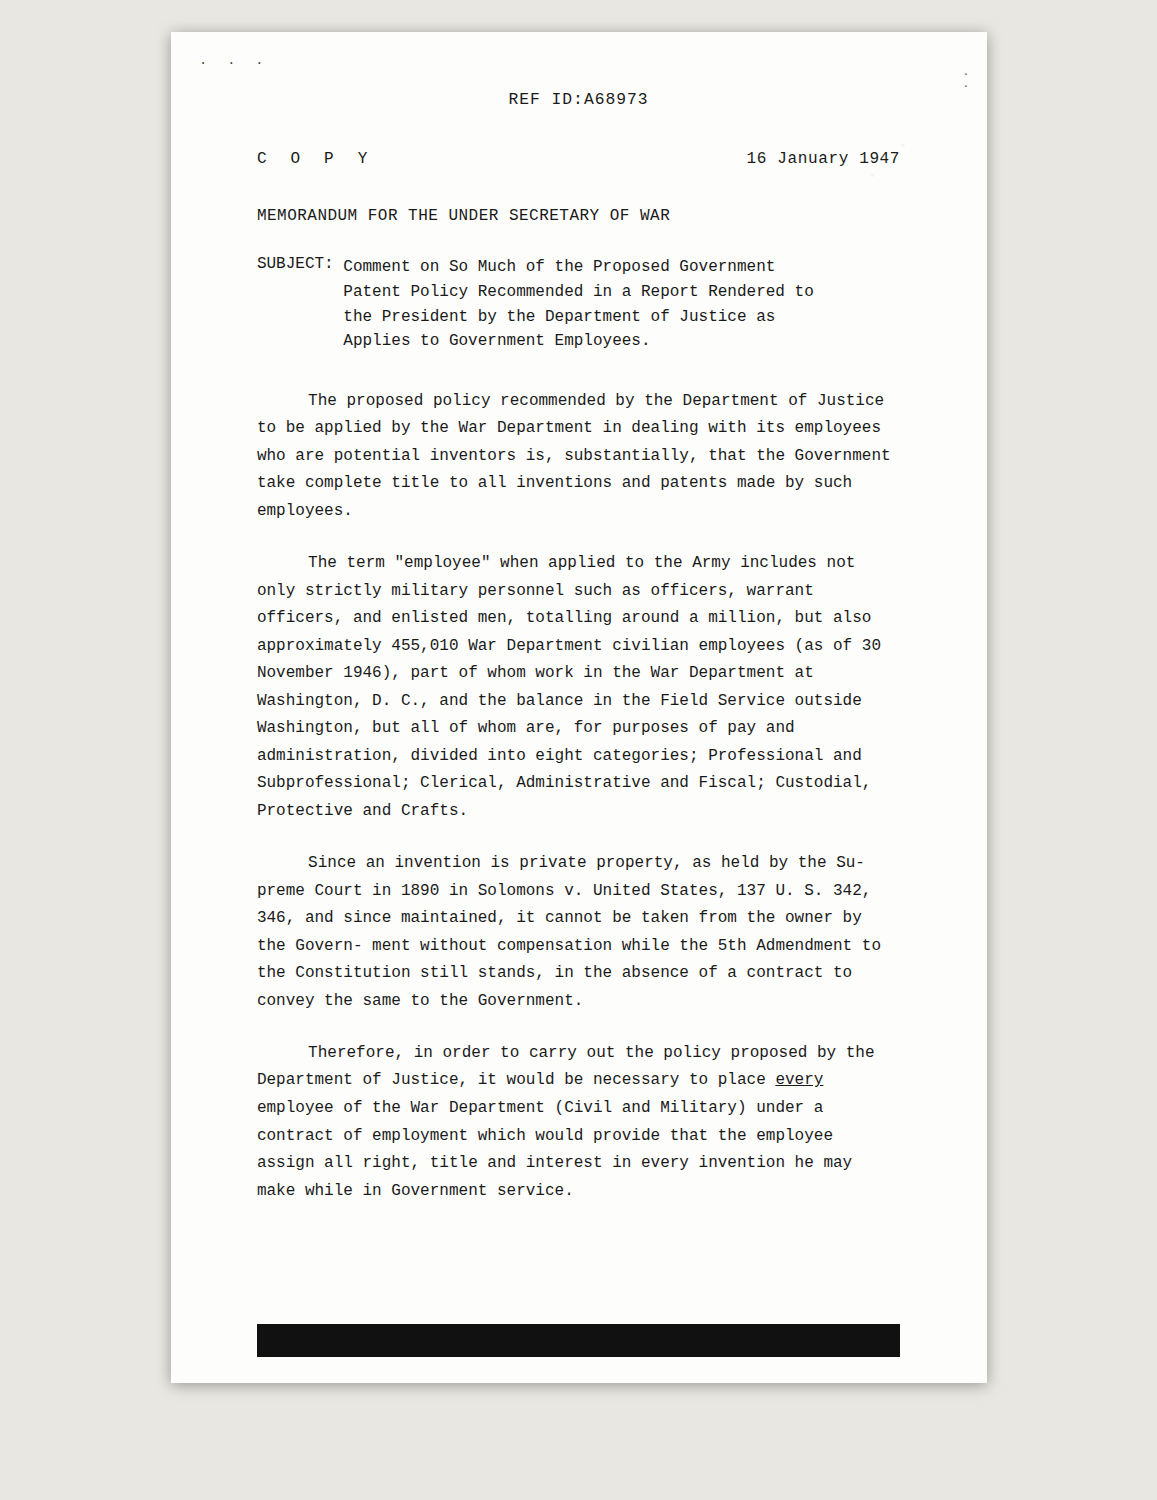. . .
.
.
REF ID:A68973
C O P Y 16 January 1947
MEMORANDUM FOR THE UNDER SECRETARY OF WAR
SUBJECT: Comment on So Much of the Proposed Government Patent Policy Recommended in a Report Rendered to the President by the Department of Justice as Applies to Government Employees.
The proposed policy recommended by the Department of Justice to be applied by the War Department in dealing with its employees who are potential inventors is, substantially, that the Government take complete title to all inventions and patents made by such employees.
The term "employee" when applied to the Army includes not only strictly military personnel such as officers, warrant officers, and enlisted men, totalling around a million, but also approximately 455,010 War Department civilian employees (as of 30 November 1946), part of whom work in the War Department at Washington, D. C., and the balance in the Field Service outside Washington, but all of whom are, for purposes of pay and administration, divided into eight categories; Professional and Subprofessional; Clerical, Administrative and Fiscal; Custodial, Protective and Crafts.
Since an invention is private property, as held by the Su- preme Court in 1890 in Solomons v. United States, 137 U. S. 342, 346, and since maintained, it cannot be taken from the owner by the Govern- ment without compensation while the 5th Admendment to the Constitution still stands, in the absence of a contract to convey the same to the Government.
Therefore, in order to carry out the policy proposed by the Department of Justice, it would be necessary to place every employee of the War Department (Civil and Military) under a contract of employment which would provide that the employee assign all right, title and interest in every invention he may make while in Government service.